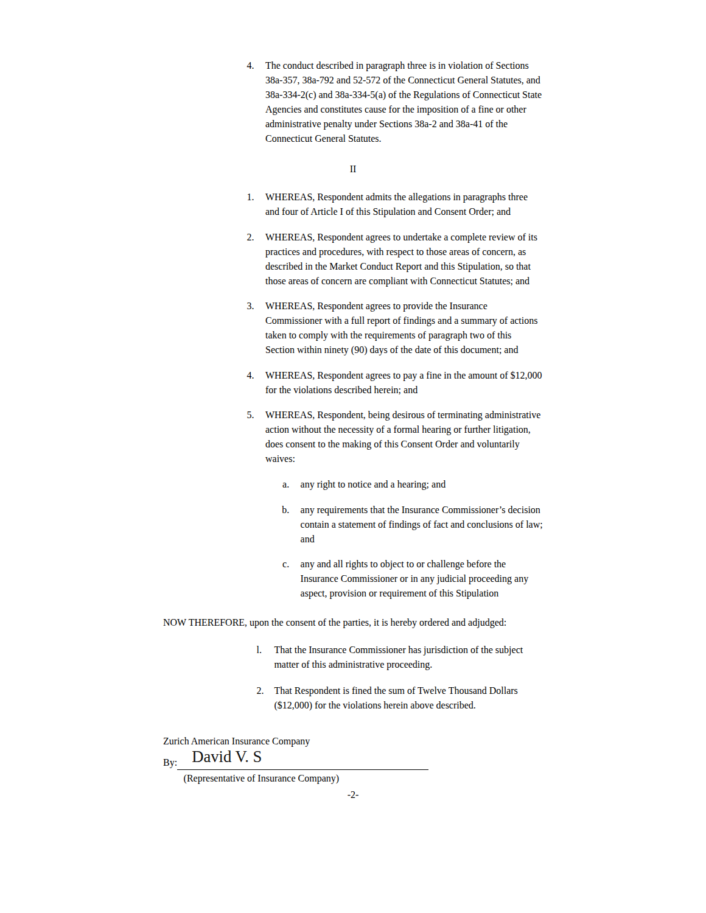The conduct described in paragraph three is in violation of Sections 38a-357, 38a-792 and 52-572 of the Connecticut General Statutes, and 38a-334-2(c) and 38a-334-5(a) of the Regulations of Connecticut State Agencies and constitutes cause for the imposition of a fine or other administrative penalty under Sections 38a-2 and 38a-41 of the Connecticut General Statutes.
II
WHEREAS, Respondent admits the allegations in paragraphs three and four of Article I of this Stipulation and Consent Order; and
WHEREAS, Respondent agrees to undertake a complete review of its practices and procedures, with respect to those areas of concern, as described in the Market Conduct Report and this Stipulation, so that those areas of concern are compliant with Connecticut Statutes; and
WHEREAS, Respondent agrees to provide the Insurance Commissioner with a full report of findings and a summary of actions taken to comply with the requirements of paragraph two of this Section within ninety (90) days of the date of this document; and
WHEREAS, Respondent agrees to pay a fine in the amount of $12,000 for the violations described herein; and
WHEREAS, Respondent, being desirous of terminating administrative action without the necessity of a formal hearing or further litigation, does consent to the making of this Consent Order and voluntarily waives:
any right to notice and a hearing; and
any requirements that the Insurance Commissioner’s decision contain a statement of findings of fact and conclusions of law; and
any and all rights to object to or challenge before the Insurance Commissioner or in any judicial proceeding any aspect, provision or requirement of this Stipulation
NOW THEREFORE, upon the consent of the parties, it is hereby ordered and adjudged:
l. That the Insurance Commissioner has jurisdiction of the subject matter of this administrative proceeding.
2. That Respondent is fined the sum of Twelve Thousand Dollars ($12,000) for the violations herein above described.
Zurich American Insurance Company
By:David V. S
(Representative of Insurance Company)
-2-